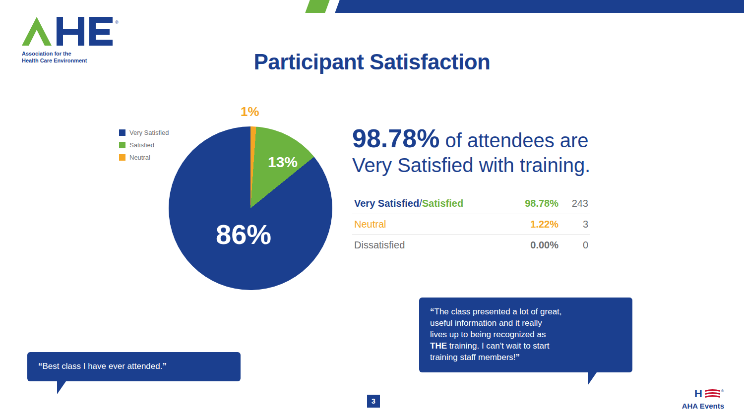®
Association for the
Health Care Environment
Participant Satisfaction
Very Satisfied
Satisfied
Neutral
1%
13%
86%
98.78% of attendees are
Very Satisfied with training.
| Very Satisfied / Satisfied | 98.78% | 243 |
| Neutral | 1.22% | 3 |
| Dissatisfied | 0.00% | 0 |
“Best class I have ever attended.”
“The class presented a lot of great,
useful information and it really
lives up to being recognized as
THE training. I can't wait to start
training staff members!”
3
H ® AHA Events